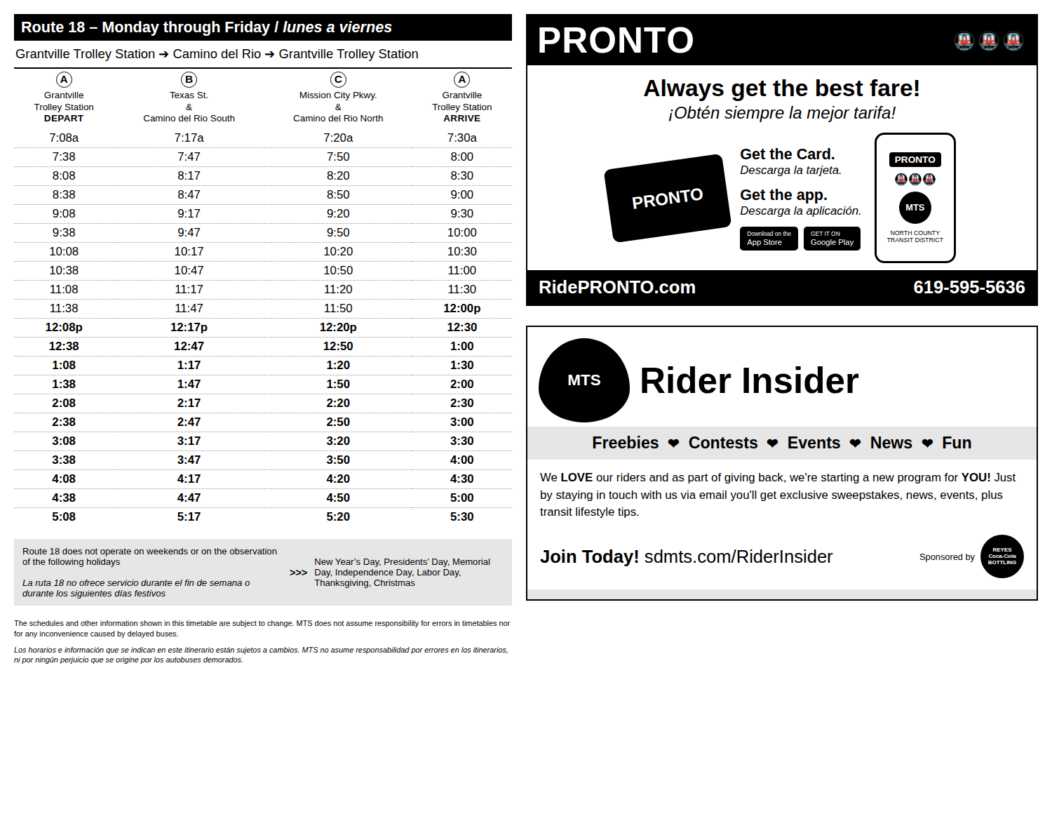Route 18 – Monday through Friday / lunes a viernes
Grantville Trolley Station ➔ Camino del Rio ➔ Grantville Trolley Station
| A Grantville Trolley Station DEPART | B Texas St. & Camino del Rio South | C Mission City Pkwy. & Camino del Rio North | A Grantville Trolley Station ARRIVE |
| --- | --- | --- | --- |
| 7:08a | 7:17a | 7:20a | 7:30a |
| 7:38 | 7:47 | 7:50 | 8:00 |
| 8:08 | 8:17 | 8:20 | 8:30 |
| 8:38 | 8:47 | 8:50 | 9:00 |
| 9:08 | 9:17 | 9:20 | 9:30 |
| 9:38 | 9:47 | 9:50 | 10:00 |
| 10:08 | 10:17 | 10:20 | 10:30 |
| 10:38 | 10:47 | 10:50 | 11:00 |
| 11:08 | 11:17 | 11:20 | 11:30 |
| 11:38 | 11:47 | 11:50 | 12:00p |
| 12:08p | 12:17p | 12:20p | 12:30 |
| 12:38 | 12:47 | 12:50 | 1:00 |
| 1:08 | 1:17 | 1:20 | 1:30 |
| 1:38 | 1:47 | 1:50 | 2:00 |
| 2:08 | 2:17 | 2:20 | 2:30 |
| 2:38 | 2:47 | 2:50 | 3:00 |
| 3:08 | 3:17 | 3:20 | 3:30 |
| 3:38 | 3:47 | 3:50 | 4:00 |
| 4:08 | 4:17 | 4:20 | 4:30 |
| 4:38 | 4:47 | 4:50 | 5:00 |
| 5:08 | 5:17 | 5:20 | 5:30 |
Route 18 does not operate on weekends or on the observation of the following holidays
La ruta 18 no ofrece servicio durante el fin de semana o durante los siguientes días festivos
>>>
New Year’s Day, Presidents’ Day, Memorial Day, Independence Day, Labor Day, Thanksgiving, Christmas
The schedules and other information shown in this timetable are subject to change. MTS does not assume responsibility for errors in timetables nor for any inconvenience caused by delayed buses.
Los horarios e información que se indican en este itinerario están sujetos a cambios. MTS no asume responsabilidad por errores en los itinerarios, ni por ningún perjuicio que se origine por los autobuses demorados.
PRONTO
🚇🚇🚇
Always get the best fare!
¡Obtén siempre la mejor tarifa!
PRONTO
Get the Card.
Descarga la tarjeta.
Get the app.
Descarga la aplicación.
Download on the App Store
GET IT ONGoogle Play
PRONTO
🚇🚇🚇
MTS
NORTH COUNTY
TRANSIT DISTRICT
RidePRONTO.com 619-595-5636
MTS
Rider Insider
Freebies ❤ Contests ❤ Events ❤ News ❤ Fun
We LOVE our riders and as part of giving back, we're starting a new program for YOU! Just by staying in touch with us via email you'll get exclusive sweepstakes, news, events, plus transit lifestyle tips.
Join Today! sdmts.com/RiderInsider
Sponsored by
REYES
Coca-Cola
BOTTLING